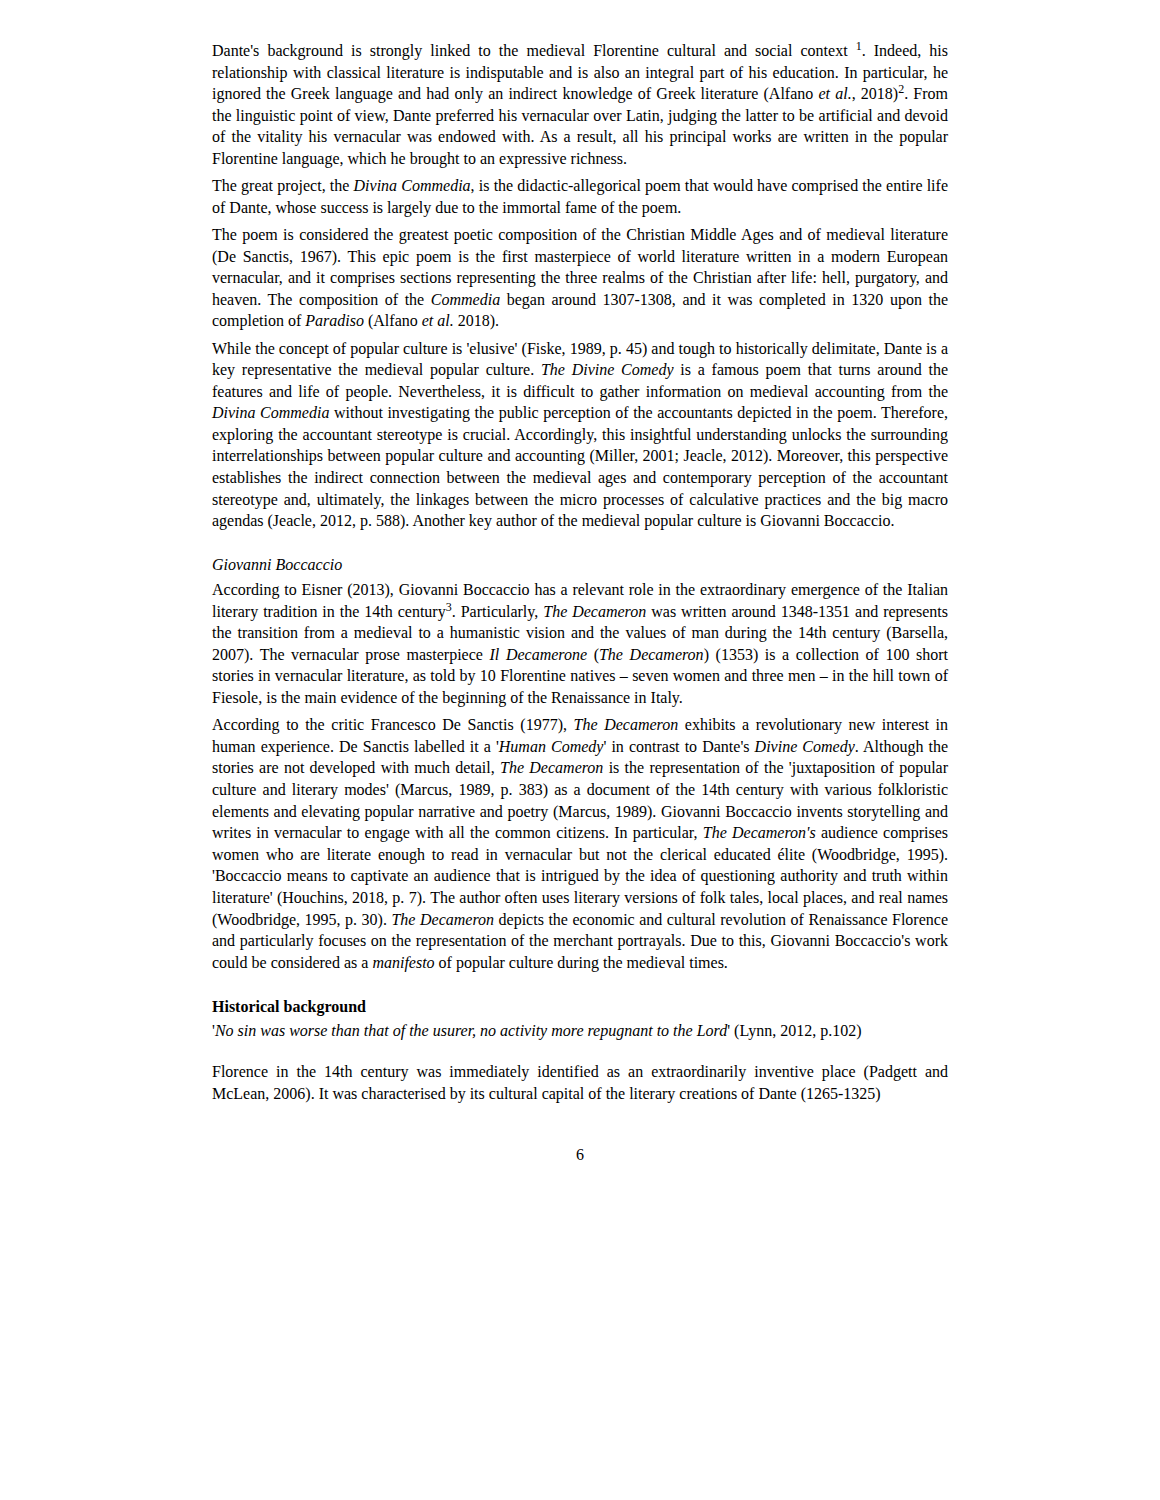Dante's background is strongly linked to the medieval Florentine cultural and social context 1. Indeed, his relationship with classical literature is indisputable and is also an integral part of his education. In particular, he ignored the Greek language and had only an indirect knowledge of Greek literature (Alfano et al., 2018)2. From the linguistic point of view, Dante preferred his vernacular over Latin, judging the latter to be artificial and devoid of the vitality his vernacular was endowed with. As a result, all his principal works are written in the popular Florentine language, which he brought to an expressive richness.
The great project, the Divina Commedia, is the didactic-allegorical poem that would have comprised the entire life of Dante, whose success is largely due to the immortal fame of the poem.
The poem is considered the greatest poetic composition of the Christian Middle Ages and of medieval literature (De Sanctis, 1967). This epic poem is the first masterpiece of world literature written in a modern European vernacular, and it comprises sections representing the three realms of the Christian after life: hell, purgatory, and heaven. The composition of the Commedia began around 1307-1308, and it was completed in 1320 upon the completion of Paradiso (Alfano et al. 2018).
While the concept of popular culture is 'elusive' (Fiske, 1989, p. 45) and tough to historically delimitate, Dante is a key representative the medieval popular culture. The Divine Comedy is a famous poem that turns around the features and life of people. Nevertheless, it is difficult to gather information on medieval accounting from the Divina Commedia without investigating the public perception of the accountants depicted in the poem. Therefore, exploring the accountant stereotype is crucial. Accordingly, this insightful understanding unlocks the surrounding interrelationships between popular culture and accounting (Miller, 2001; Jeacle, 2012). Moreover, this perspective establishes the indirect connection between the medieval ages and contemporary perception of the accountant stereotype and, ultimately, the linkages between the micro processes of calculative practices and the big macro agendas (Jeacle, 2012, p. 588). Another key author of the medieval popular culture is Giovanni Boccaccio.
Giovanni Boccaccio
According to Eisner (2013), Giovanni Boccaccio has a relevant role in the extraordinary emergence of the Italian literary tradition in the 14th century3. Particularly, The Decameron was written around 1348-1351 and represents the transition from a medieval to a humanistic vision and the values of man during the 14th century (Barsella, 2007). The vernacular prose masterpiece Il Decamerone (The Decameron) (1353) is a collection of 100 short stories in vernacular literature, as told by 10 Florentine natives – seven women and three men – in the hill town of Fiesole, is the main evidence of the beginning of the Renaissance in Italy.
According to the critic Francesco De Sanctis (1977), The Decameron exhibits a revolutionary new interest in human experience. De Sanctis labelled it a 'Human Comedy' in contrast to Dante's Divine Comedy. Although the stories are not developed with much detail, The Decameron is the representation of the 'juxtaposition of popular culture and literary modes' (Marcus, 1989, p. 383) as a document of the 14th century with various folkloristic elements and elevating popular narrative and poetry (Marcus, 1989). Giovanni Boccaccio invents storytelling and writes in vernacular to engage with all the common citizens. In particular, The Decameron's audience comprises women who are literate enough to read in vernacular but not the clerical educated élite (Woodbridge, 1995). 'Boccaccio means to captivate an audience that is intrigued by the idea of questioning authority and truth within literature' (Houchins, 2018, p. 7). The author often uses literary versions of folk tales, local places, and real names (Woodbridge, 1995, p. 30). The Decameron depicts the economic and cultural revolution of Renaissance Florence and particularly focuses on the representation of the merchant portrayals. Due to this, Giovanni Boccaccio's work could be considered as a manifesto of popular culture during the medieval times.
Historical background
'No sin was worse than that of the usurer, no activity more repugnant to the Lord' (Lynn, 2012, p.102)
Florence in the 14th century was immediately identified as an extraordinarily inventive place (Padgett and McLean, 2006). It was characterised by its cultural capital of the literary creations of Dante (1265-1325)
6